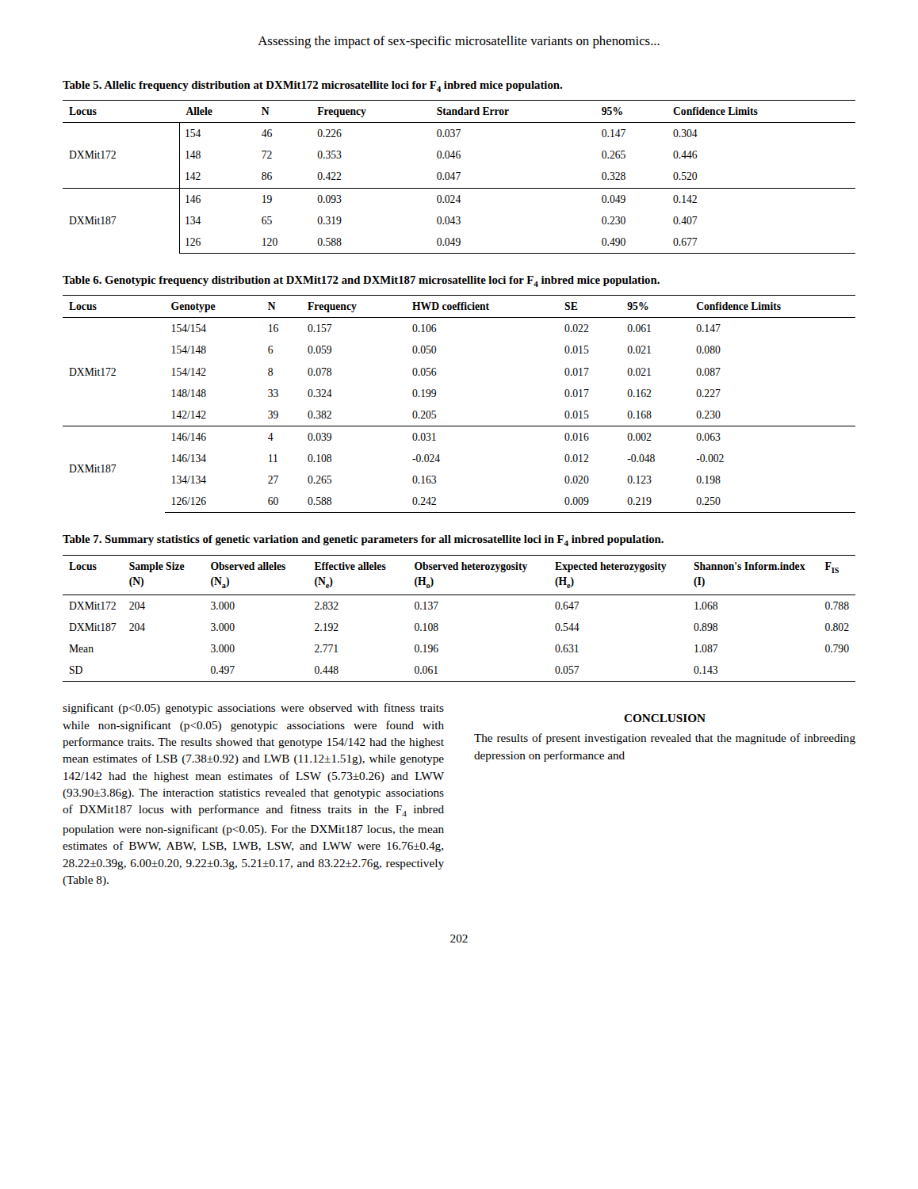Assessing the impact of sex-specific microsatellite variants on phenomics...
Table 5. Allelic frequency distribution at DXMit172 microsatellite loci for F4 inbred mice population.
| Locus | Allele | N | Frequency | Standard Error | 95% | Confidence Limits |
| --- | --- | --- | --- | --- | --- | --- |
| DXMit172 | 154 | 46 | 0.226 | 0.037 | 0.147 | 0.304 |
| 148 | 72 | 0.353 | 0.046 | 0.265 | 0.446 |
| 142 | 86 | 0.422 | 0.047 | 0.328 | 0.520 |
| DXMit187 | 146 | 19 | 0.093 | 0.024 | 0.049 | 0.142 |
| 134 | 65 | 0.319 | 0.043 | 0.230 | 0.407 |
| 126 | 120 | 0.588 | 0.049 | 0.490 | 0.677 |
Table 6. Genotypic frequency distribution at DXMit172 and DXMit187 microsatellite loci for F4 inbred mice population.
| Locus | Genotype | N | Frequency | HWD coefficient | SE | 95% | Confidence Limits |
| --- | --- | --- | --- | --- | --- | --- | --- |
| DXMit172 | 154/154 | 16 | 0.157 | 0.106 | 0.022 | 0.061 | 0.147 |
| 154/148 | 6 | 0.059 | 0.050 | 0.015 | 0.021 | 0.080 |
| 154/142 | 8 | 0.078 | 0.056 | 0.017 | 0.021 | 0.087 |
| 148/148 | 33 | 0.324 | 0.199 | 0.017 | 0.162 | 0.227 |
| 142/142 | 39 | 0.382 | 0.205 | 0.015 | 0.168 | 0.230 |
| DXMit187 | 146/146 | 4 | 0.039 | 0.031 | 0.016 | 0.002 | 0.063 |
| 146/134 | 11 | 0.108 | -0.024 | 0.012 | -0.048 | -0.002 |
| 134/134 | 27 | 0.265 | 0.163 | 0.020 | 0.123 | 0.198 |
| 126/126 | 60 | 0.588 | 0.242 | 0.009 | 0.219 | 0.250 |
Table 7. Summary statistics of genetic variation and genetic parameters for all microsatellite loci in F4 inbred population.
| Locus | Sample Size (N) | Observed alleles (N a ) | Effective alleles (N e ) | Observed heterozygosity (H o ) | Expected heterozygosity (H e ) | Shannon's Inform.index (I) | F IS |
| --- | --- | --- | --- | --- | --- | --- | --- |
| DXMit172 | 204 | 3.000 | 2.832 | 0.137 | 0.647 | 1.068 | 0.788 |
| DXMit187 | 204 | 3.000 | 2.192 | 0.108 | 0.544 | 0.898 | 0.802 |
| Mean | | 3.000 | 2.771 | 0.196 | 0.631 | 1.087 | 0.790 |
| SD | | 0.497 | 0.448 | 0.061 | 0.057 | 0.143 | |
significant (p<0.05) genotypic associations were observed with fitness traits while non-significant (p<0.05) genotypic associations were found with performance traits. The results showed that genotype 154/142 had the highest mean estimates of LSB (7.38±0.92) and LWB (11.12±1.51g), while genotype 142/142 had the highest mean estimates of LSW (5.73±0.26) and LWW (93.90±3.86g). The interaction statistics revealed that genotypic associations of DXMit187 locus with performance and fitness traits in the F4 inbred population were non-significant (p<0.05). For the DXMit187 locus, the mean estimates of BWW, ABW, LSB, LWB, LSW, and LWW were 16.76±0.4g, 28.22±0.39g, 6.00±0.20, 9.22±0.3g, 5.21±0.17, and 83.22±2.76g, respectively (Table 8).
CONCLUSION
The results of present investigation revealed that the magnitude of inbreeding depression on performance and
202